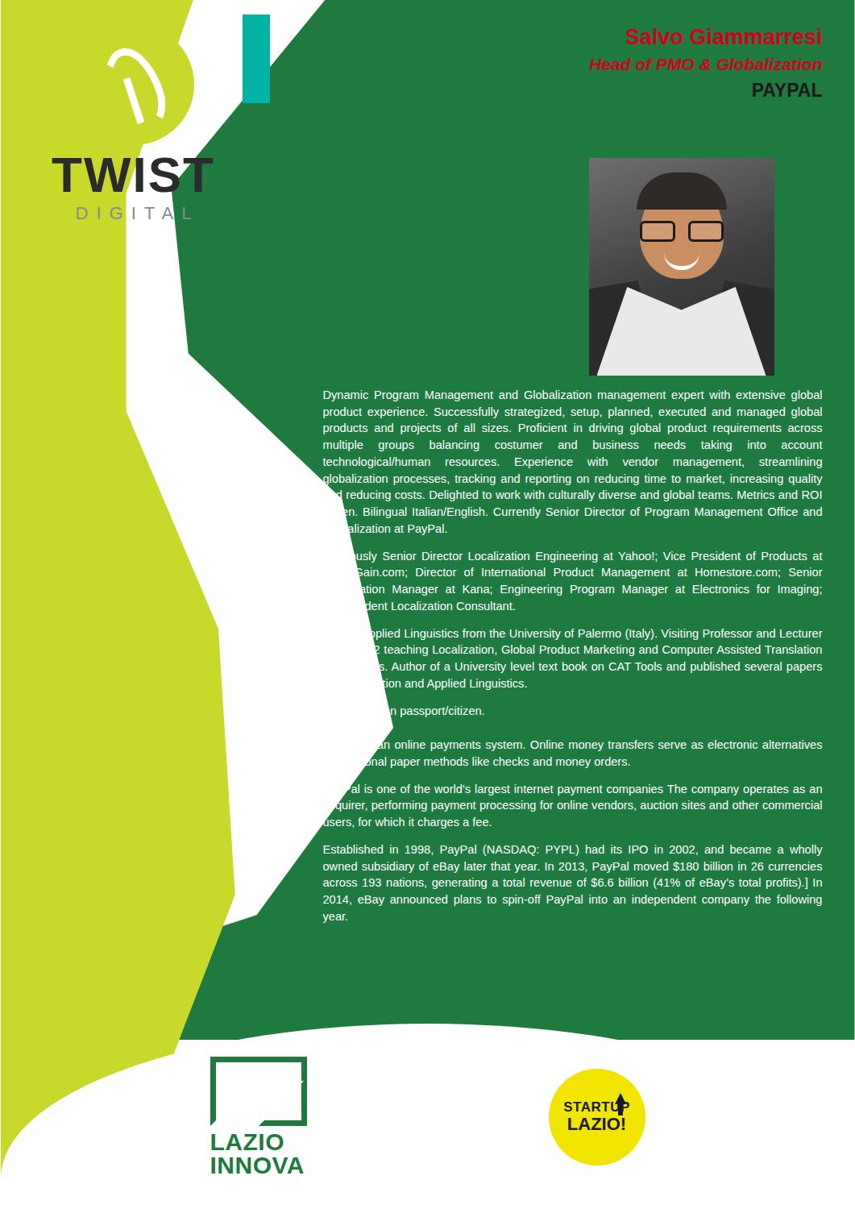TWIST
DIGITAL
Salvo Giammarresi
Head of PMO & Globalization
PAYPAL
Dynamic Program Management and Globalization management expert with extensive global product experience. Successfully strategized, setup, planned, executed and managed global products and projects of all sizes. Proficient in driving global product requirements across multiple groups balancing costumer and business needs taking into account technological/human resources. Experience with vendor management, streamlining globalization processes, tracking and reporting on reducing time to market, increasing quality and reducing costs. Delighted to work with culturally diverse and global teams. Metrics and ROI driven. Bilingual Italian/English. Currently Senior Director of Program Management Office and Globalization at PayPal.
Previously Senior Director Localization Engineering at Yahoo!; Vice President of Products at HomeGain.com; Director of International Product Management at Homestore.com; Senior Localization Manager at Kana; Engineering Program Manager at Electronics for Imaging; independent Localization Consultant.
PhD in Applied Linguistics from the University of Palermo (Italy). Visiting Professor and Lecturer since 2002 teaching Localization, Global Product Marketing and Computer Assisted Translation (CAT) Tools. Author of a University level text book on CAT Tools and published several papers on Localization and Applied Linguistics.
US and Italian passport/citizen.
PayPal is an online payments system. Online money transfers serve as electronic alternatives to traditional paper methods like checks and money orders.
PayPal is one of the world's largest internet payment companies The company operates as an acquirer, performing payment processing for online vendors, auction sites and other commercial users, for which it charges a fee.
Established in 1998, PayPal (NASDAQ: PYPL) had its IPO in 2002, and became a wholly owned subsidiary of eBay later that year. In 2013, PayPal moved $180 billion in 26 currencies across 193 nations, generating a total revenue of $6.6 billion (41% of eBay’s total profits).] In 2014, eBay announced plans to spin-off PayPal into an independent company the following year.
LAZIO
INNOVA
STARTUP LAZIO!